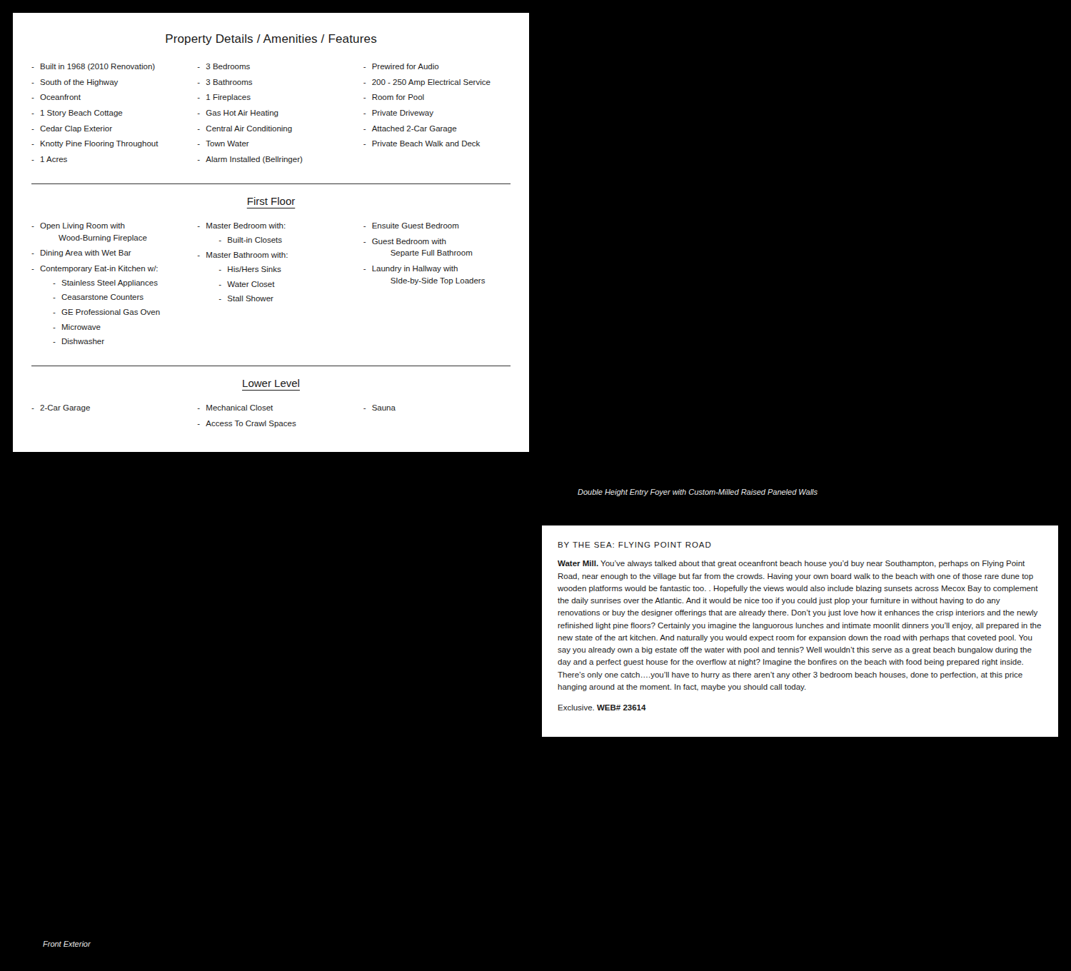Property Details / Amenities / Features
Built in 1968 (2010 Renovation)
South of the Highway
Oceanfront
1 Story Beach Cottage
Cedar Clap Exterior
Knotty Pine Flooring Throughout
1 Acres
3 Bedrooms
3 Bathrooms
1 Fireplaces
Gas Hot Air Heating
Central Air Conditioning
Town Water
Alarm Installed (Bellringer)
Prewired for Audio
200 - 250 Amp Electrical Service
Room for Pool
Private Driveway
Attached 2-Car Garage
Private Beach Walk and Deck
First Floor
Open Living Room with
Wood-Burning Fireplace
Dining Area with Wet Bar
Contemporary Eat-in Kitchen w/:
Stainless Steel Appliances
Ceasarstone Counters
GE Professional Gas Oven
Microwave
Dishwasher
Master Bedroom with:
Built-in Closets
Master Bathroom with:
His/Hers Sinks
Water Closet
Stall Shower
Ensuite Guest Bedroom
Guest Bedroom with
Separte Full Bathroom
Laundry in Hallway with
SIde-by-Side Top Loaders
Lower Level
2-Car Garage
Mechanical Closet
Access To Crawl Spaces
Sauna
Front Exterior
Double Height Entry Foyer with Custom-Milled Raised Paneled Walls
By the Sea: Flying Point Road
Water Mill. You’ve always talked about that great oceanfront beach house you’d buy near Southampton, perhaps on Flying Point Road, near enough to the village but far from the crowds. Having your own board walk to the beach with one of those rare dune top wooden platforms would be fantastic too. . Hopefully the views would also include blazing sunsets across Mecox Bay to complement the daily sunrises over the Atlantic. And it would be nice too if you could just plop your furniture in without having to do any renovations or buy the designer offerings that are already there. Don’t you just love how it enhances the crisp interiors and the newly refinished light pine floors? Certainly you imagine the languorous lunches and intimate moonlit dinners you’ll enjoy, all prepared in the new state of the art kitchen. And naturally you would expect room for expansion down the road with perhaps that coveted pool. You say you already own a big estate off the water with pool and tennis? Well wouldn’t this serve as a great beach bungalow during the day and a perfect guest house for the overflow at night? Imagine the bonfires on the beach with food being prepared right inside. There’s only one catch….you’ll have to hurry as there aren’t any other 3 bedroom beach houses, done to perfection, at this price hanging around at the moment. In fact, maybe you should call today.
Exclusive. WEB# 23614